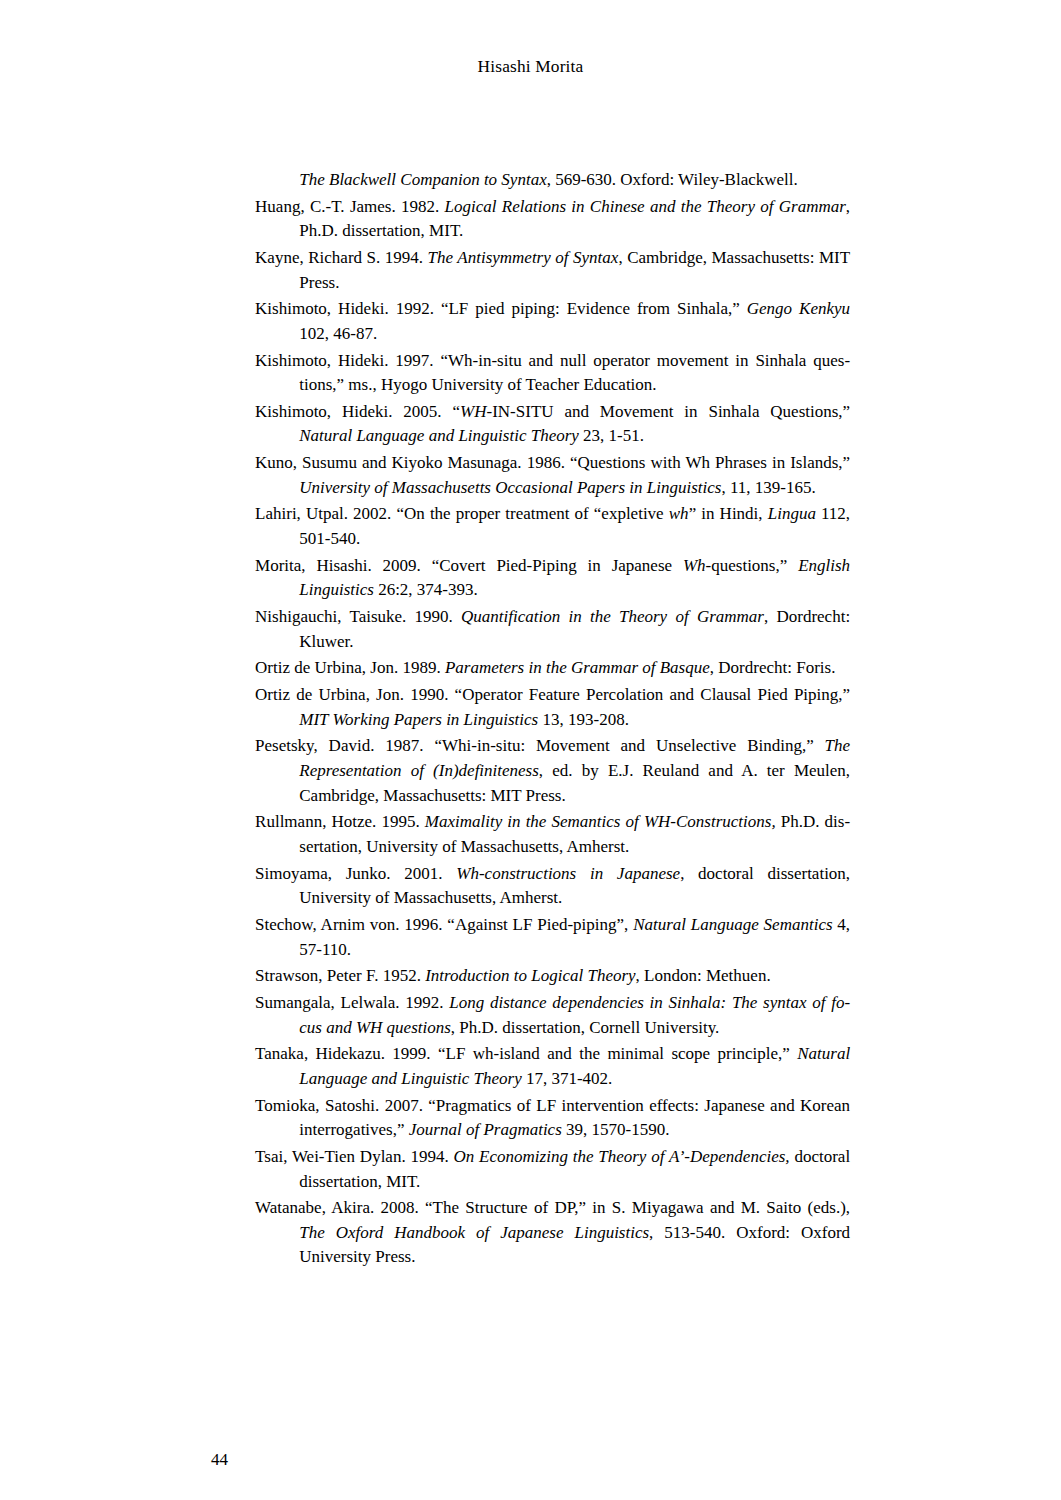Hisashi Morita
The Blackwell Companion to Syntax, 569-630. Oxford: Wiley-Blackwell.
Huang, C.-T. James. 1982. Logical Relations in Chinese and the Theory of Grammar, Ph.D. dissertation, MIT.
Kayne, Richard S. 1994. The Antisymmetry of Syntax, Cambridge, Massachusetts: MIT Press.
Kishimoto, Hideki. 1992. “LF pied piping: Evidence from Sinhala,” Gengo Kenkyu 102, 46-87.
Kishimoto, Hideki. 1997. “Wh-in-situ and null operator movement in Sinhala questions,” ms., Hyogo University of Teacher Education.
Kishimoto, Hideki. 2005. “WH-IN-SITU and Movement in Sinhala Questions,” Natural Language and Linguistic Theory 23, 1-51.
Kuno, Susumu and Kiyoko Masunaga. 1986. “Questions with Wh Phrases in Islands,” University of Massachusetts Occasional Papers in Linguistics, 11, 139-165.
Lahiri, Utpal. 2002. “On the proper treatment of “expletive wh” in Hindi, Lingua 112, 501-540.
Morita, Hisashi. 2009. “Covert Pied-Piping in Japanese Wh-questions,” English Linguistics 26:2, 374-393.
Nishigauchi, Taisuke. 1990. Quantification in the Theory of Grammar, Dordrecht: Kluwer.
Ortiz de Urbina, Jon. 1989. Parameters in the Grammar of Basque, Dordrecht: Foris.
Ortiz de Urbina, Jon. 1990. “Operator Feature Percolation and Clausal Pied Piping,” MIT Working Papers in Linguistics 13, 193-208.
Pesetsky, David. 1987. “Whi-in-situ: Movement and Unselective Binding,” The Representation of (In)definiteness, ed. by E.J. Reuland and A. ter Meulen, Cambridge, Massachusetts: MIT Press.
Rullmann, Hotze. 1995. Maximality in the Semantics of WH-Constructions, Ph.D. dissertation, University of Massachusetts, Amherst.
Simoyama, Junko. 2001. Wh-constructions in Japanese, doctoral dissertation, University of Massachusetts, Amherst.
Stechow, Arnim von. 1996. “Against LF Pied-piping”, Natural Language Semantics 4, 57-110.
Strawson, Peter F. 1952. Introduction to Logical Theory, London: Methuen.
Sumangala, Lelwala. 1992. Long distance dependencies in Sinhala: The syntax of focus and WH questions, Ph.D. dissertation, Cornell University.
Tanaka, Hidekazu. 1999. “LF wh-island and the minimal scope principle,” Natural Language and Linguistic Theory 17, 371-402.
Tomioka, Satoshi. 2007. “Pragmatics of LF intervention effects: Japanese and Korean interrogatives,” Journal of Pragmatics 39, 1570-1590.
Tsai, Wei-Tien Dylan. 1994. On Economizing the Theory of A’-Dependencies, doctoral dissertation, MIT.
Watanabe, Akira. 2008. “The Structure of DP,” in S. Miyagawa and M. Saito (eds.), The Oxford Handbook of Japanese Linguistics, 513-540. Oxford: Oxford University Press.
44